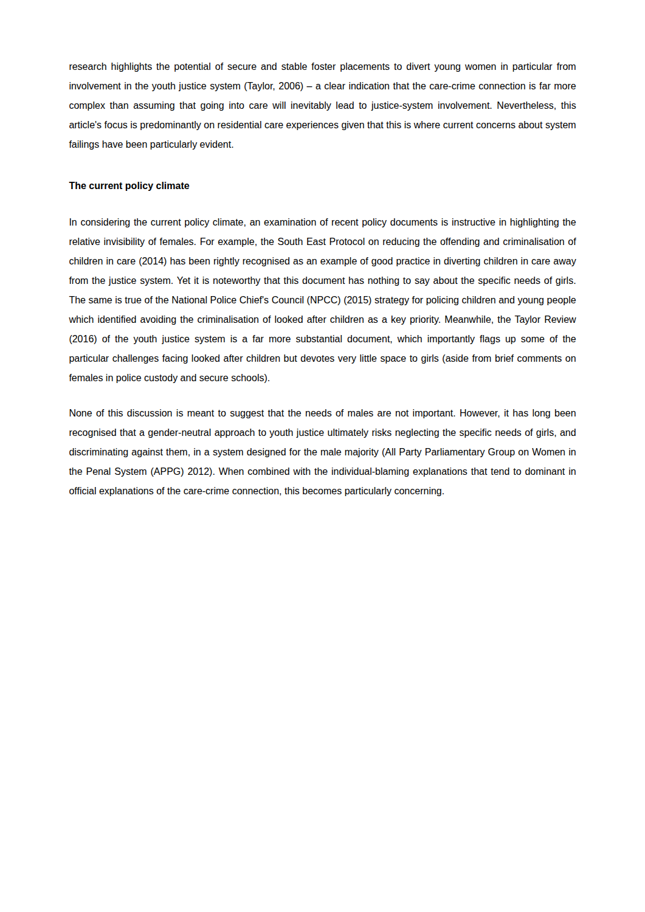research highlights the potential of secure and stable foster placements to divert young women in particular from involvement in the youth justice system (Taylor, 2006) – a clear indication that the care-crime connection is far more complex than assuming that going into care will inevitably lead to justice-system involvement. Nevertheless, this article's focus is predominantly on residential care experiences given that this is where current concerns about system failings have been particularly evident.
The current policy climate
In considering the current policy climate, an examination of recent policy documents is instructive in highlighting the relative invisibility of females. For example, the South East Protocol on reducing the offending and criminalisation of children in care (2014) has been rightly recognised as an example of good practice in diverting children in care away from the justice system. Yet it is noteworthy that this document has nothing to say about the specific needs of girls. The same is true of the National Police Chief's Council (NPCC) (2015) strategy for policing children and young people which identified avoiding the criminalisation of looked after children as a key priority. Meanwhile, the Taylor Review (2016) of the youth justice system is a far more substantial document, which importantly flags up some of the particular challenges facing looked after children but devotes very little space to girls (aside from brief comments on females in police custody and secure schools).
None of this discussion is meant to suggest that the needs of males are not important. However, it has long been recognised that a gender-neutral approach to youth justice ultimately risks neglecting the specific needs of girls, and discriminating against them, in a system designed for the male majority (All Party Parliamentary Group on Women in the Penal System (APPG) 2012). When combined with the individual-blaming explanations that tend to dominant in official explanations of the care-crime connection, this becomes particularly concerning.